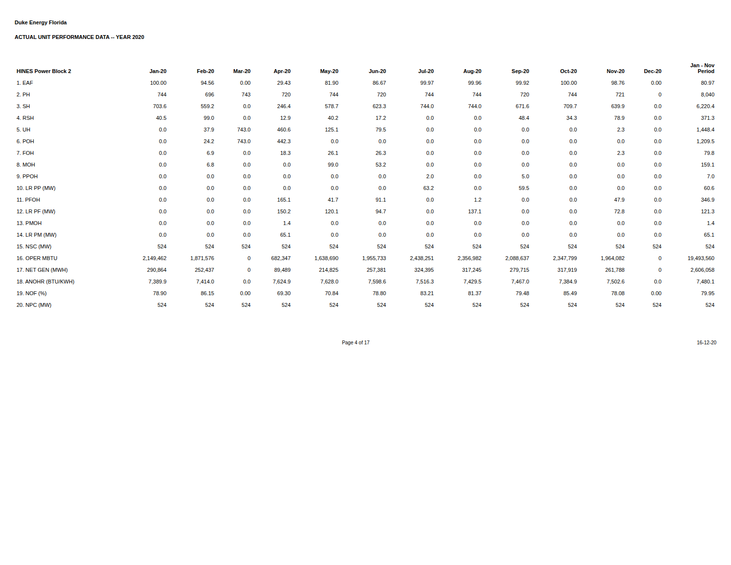Duke Energy Florida
ACTUAL UNIT PERFORMANCE DATA -- YEAR 2020
| HINES Power Block 2 | Jan-20 | Feb-20 | Mar-20 | Apr-20 | May-20 | Jun-20 | Jul-20 | Aug-20 | Sep-20 | Oct-20 | Nov-20 | Dec-20 | Jan - Nov Period |
| --- | --- | --- | --- | --- | --- | --- | --- | --- | --- | --- | --- | --- | --- |
| 1. EAF | 100.00 | 94.56 | 0.00 | 29.43 | 81.90 | 86.67 | 99.97 | 99.96 | 99.92 | 100.00 | 98.76 | 0.00 | 80.97 |
| 2. PH | 744 | 696 | 743 | 720 | 744 | 720 | 744 | 744 | 720 | 744 | 721 | 0 | 8,040 |
| 3. SH | 703.6 | 559.2 | 0.0 | 246.4 | 578.7 | 623.3 | 744.0 | 744.0 | 671.6 | 709.7 | 639.9 | 0.0 | 6,220.4 |
| 4. RSH | 40.5 | 99.0 | 0.0 | 12.9 | 40.2 | 17.2 | 0.0 | 0.0 | 48.4 | 34.3 | 78.9 | 0.0 | 371.3 |
| 5. UH | 0.0 | 37.9 | 743.0 | 460.6 | 125.1 | 79.5 | 0.0 | 0.0 | 0.0 | 0.0 | 2.3 | 0.0 | 1,448.4 |
| 6. POH | 0.0 | 24.2 | 743.0 | 442.3 | 0.0 | 0.0 | 0.0 | 0.0 | 0.0 | 0.0 | 0.0 | 0.0 | 1,209.5 |
| 7. FOH | 0.0 | 6.9 | 0.0 | 18.3 | 26.1 | 26.3 | 0.0 | 0.0 | 0.0 | 0.0 | 2.3 | 0.0 | 79.8 |
| 8. MOH | 0.0 | 6.8 | 0.0 | 0.0 | 99.0 | 53.2 | 0.0 | 0.0 | 0.0 | 0.0 | 0.0 | 0.0 | 159.1 |
| 9. PPOH | 0.0 | 0.0 | 0.0 | 0.0 | 0.0 | 0.0 | 2.0 | 0.0 | 5.0 | 0.0 | 0.0 | 0.0 | 7.0 |
| 10. LR PP (MW) | 0.0 | 0.0 | 0.0 | 0.0 | 0.0 | 0.0 | 63.2 | 0.0 | 59.5 | 0.0 | 0.0 | 0.0 | 60.6 |
| 11. PFOH | 0.0 | 0.0 | 0.0 | 165.1 | 41.7 | 91.1 | 0.0 | 1.2 | 0.0 | 0.0 | 47.9 | 0.0 | 346.9 |
| 12. LR PF (MW) | 0.0 | 0.0 | 0.0 | 150.2 | 120.1 | 94.7 | 0.0 | 137.1 | 0.0 | 0.0 | 72.8 | 0.0 | 121.3 |
| 13. PMOH | 0.0 | 0.0 | 0.0 | 1.4 | 0.0 | 0.0 | 0.0 | 0.0 | 0.0 | 0.0 | 0.0 | 0.0 | 1.4 |
| 14. LR PM (MW) | 0.0 | 0.0 | 0.0 | 65.1 | 0.0 | 0.0 | 0.0 | 0.0 | 0.0 | 0.0 | 0.0 | 0.0 | 65.1 |
| 15. NSC (MW) | 524 | 524 | 524 | 524 | 524 | 524 | 524 | 524 | 524 | 524 | 524 | 524 | 524 |
| 16. OPER MBTU | 2,149,462 | 1,871,576 | 0 | 682,347 | 1,638,690 | 1,955,733 | 2,438,251 | 2,356,982 | 2,088,637 | 2,347,799 | 1,964,082 | 0 | 19,493,560 |
| 17. NET GEN (MWH) | 290,864 | 252,437 | 0 | 89,489 | 214,825 | 257,381 | 324,395 | 317,245 | 279,715 | 317,919 | 261,788 | 0 | 2,606,058 |
| 18. ANOHR (BTU/KWH) | 7,389.9 | 7,414.0 | 0.0 | 7,624.9 | 7,628.0 | 7,598.6 | 7,516.3 | 7,429.5 | 7,467.0 | 7,384.9 | 7,502.6 | 0.0 | 7,480.1 |
| 19. NOF (%) | 78.90 | 86.15 | 0.00 | 69.30 | 70.84 | 78.80 | 83.21 | 81.37 | 79.48 | 85.49 | 78.08 | 0.00 | 79.95 |
| 20. NPC (MW) | 524 | 524 | 524 | 524 | 524 | 524 | 524 | 524 | 524 | 524 | 524 | 524 | 524 |
Page 4 of 17
16-12-20